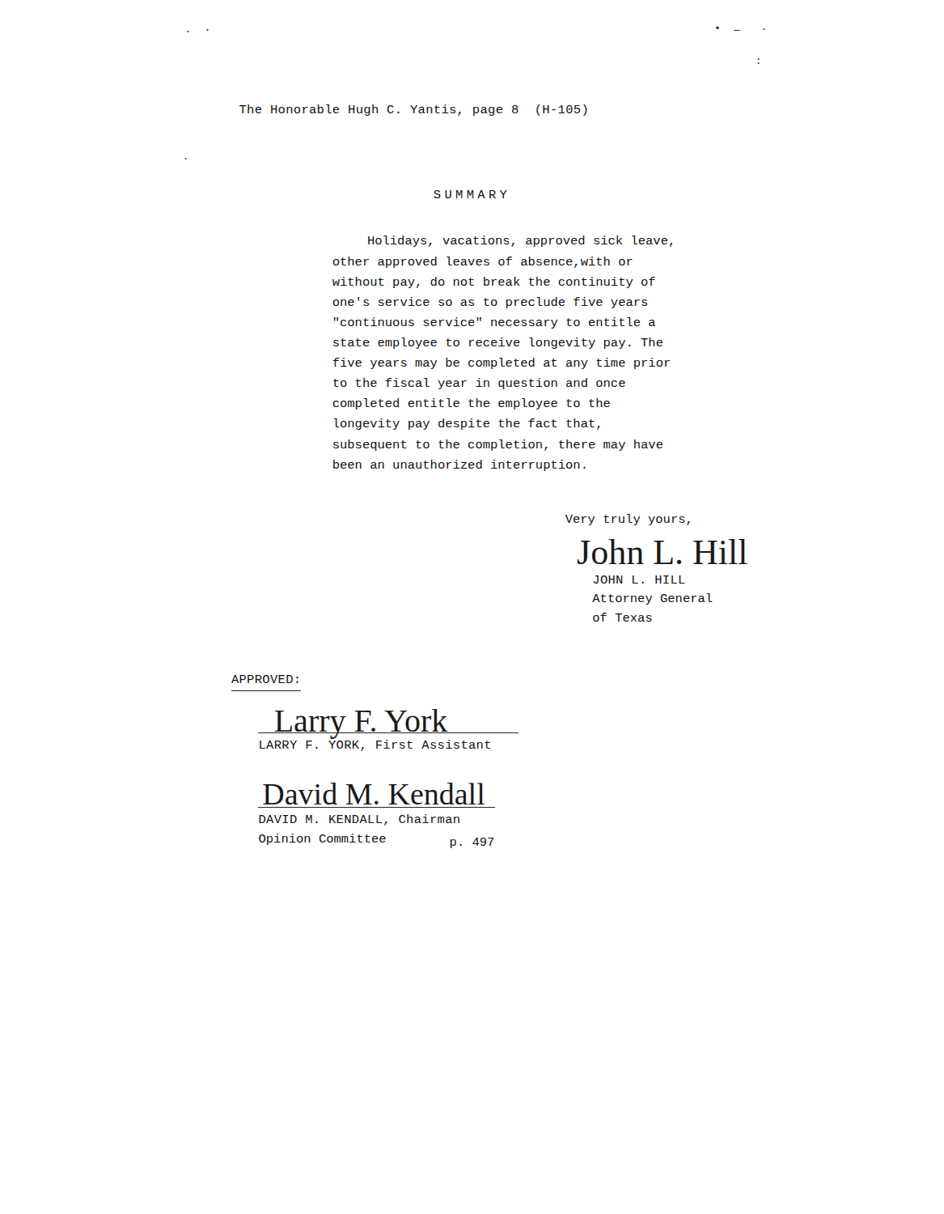. . • — . : .
The Honorable Hugh C. Yantis, page 8 (H-105)
SUMMARY
Holidays, vacations, approved sick leave, other approved leaves of absence,with or without pay, do not break the continuity of one's service so as to preclude five years "continuous service" necessary to entitle a state employee to receive longevity pay. The five years may be completed at any time prior to the fiscal year in question and once completed entitle the employee to the longevity pay despite the fact that, subsequent to the completion, there may have been an unauthorized interruption.
Very truly yours,
John L. Hill
JOHN L. HILL
Attorney General of Texas
APPROVED:
Larry F. York
LARRY F. YORK, First Assistant
David M. Kendall
DAVID M. KENDALL, Chairman
Opinion Committee
p. 497